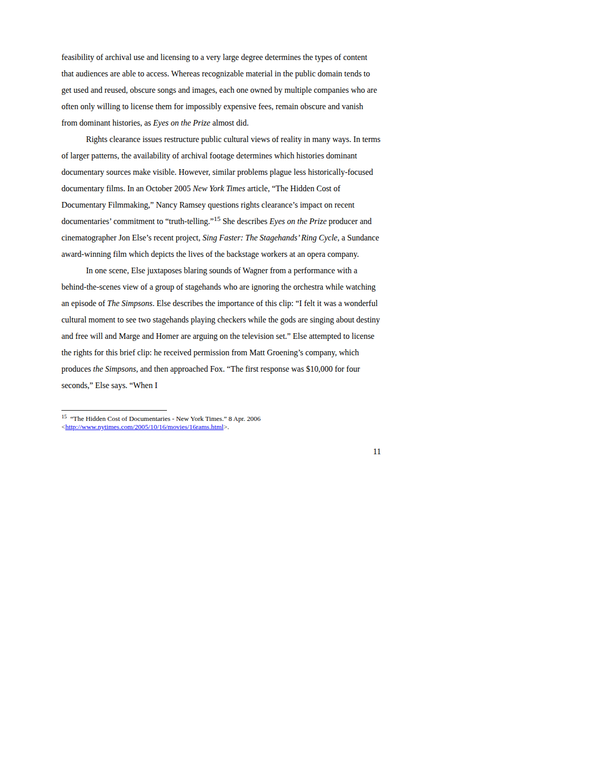feasibility of archival use and licensing to a very large degree determines the types of content that audiences are able to access. Whereas recognizable material in the public domain tends to get used and reused, obscure songs and images, each one owned by multiple companies who are often only willing to license them for impossibly expensive fees, remain obscure and vanish from dominant histories, as Eyes on the Prize almost did.
Rights clearance issues restructure public cultural views of reality in many ways. In terms of larger patterns, the availability of archival footage determines which histories dominant documentary sources make visible. However, similar problems plague less historically-focused documentary films. In an October 2005 New York Times article, “The Hidden Cost of Documentary Filmmaking,” Nancy Ramsey questions rights clearance’s impact on recent documentaries’ commitment to “truth-telling.”15 She describes Eyes on the Prize producer and cinematographer Jon Else’s recent project, Sing Faster: The Stagehands’ Ring Cycle, a Sundance award-winning film which depicts the lives of the backstage workers at an opera company.
In one scene, Else juxtaposes blaring sounds of Wagner from a performance with a behind-the-scenes view of a group of stagehands who are ignoring the orchestra while watching an episode of The Simpsons. Else describes the importance of this clip: “I felt it was a wonderful cultural moment to see two stagehands playing checkers while the gods are singing about destiny and free will and Marge and Homer are arguing on the television set.” Else attempted to license the rights for this brief clip: he received permission from Matt Groening’s company, which produces the Simpsons, and then approached Fox. “The first response was $10,000 for four seconds,” Else says. “When I
15 “The Hidden Cost of Documentaries - New York Times.” 8 Apr. 2006 <http://www.nytimes.com/2005/10/16/movies/16rams.html>.
11